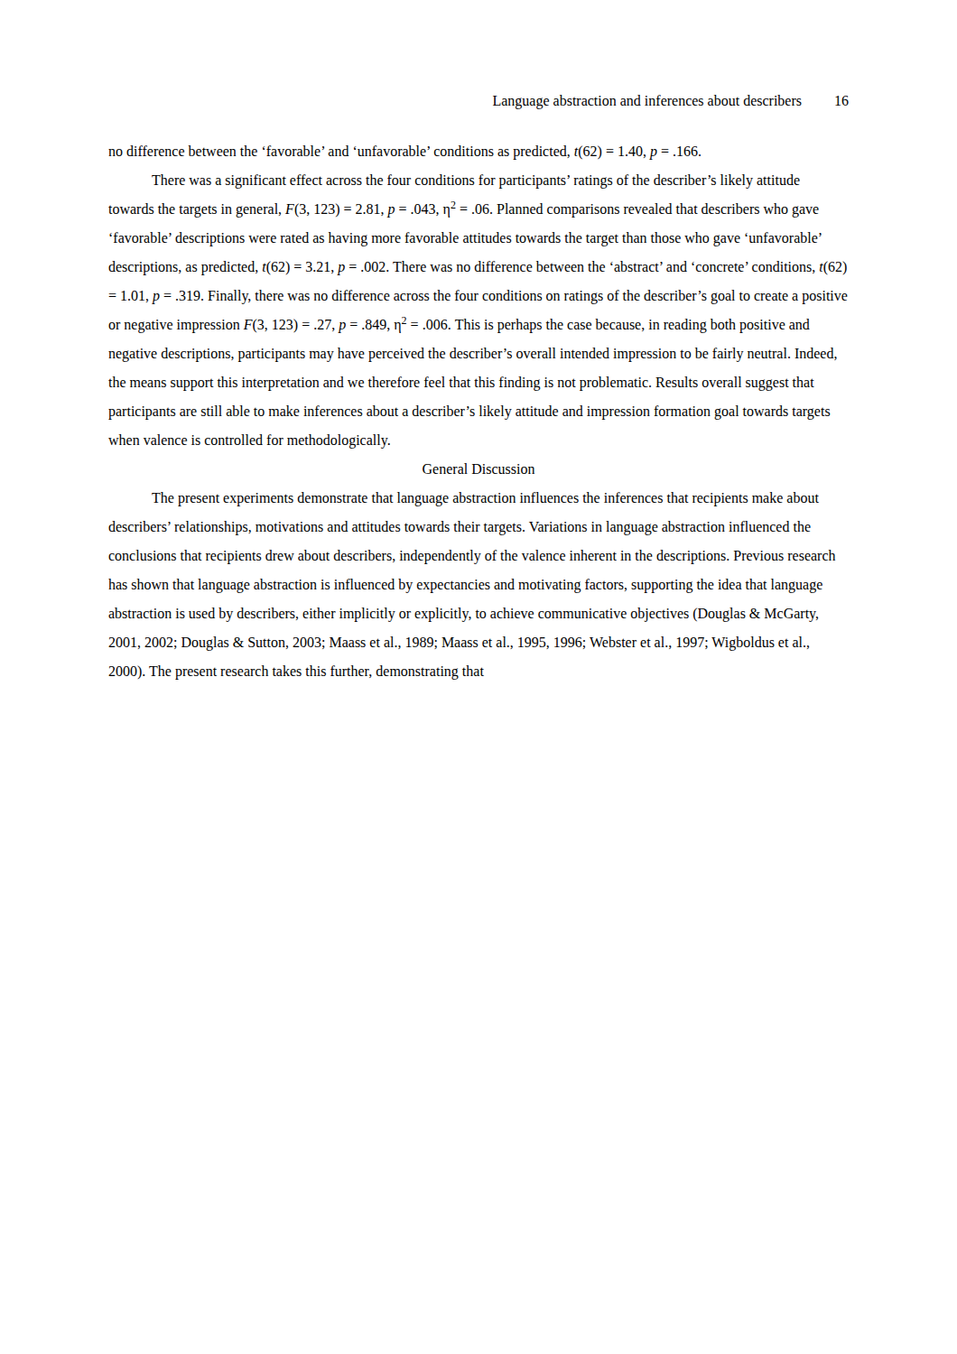Language abstraction and inferences about describers 16
no difference between the ‘favorable’ and ‘unfavorable’ conditions as predicted, t(62) = 1.40, p = .166.
There was a significant effect across the four conditions for participants’ ratings of the describer’s likely attitude towards the targets in general, F(3, 123) = 2.81, p = .043, η2 = .06. Planned comparisons revealed that describers who gave ‘favorable’ descriptions were rated as having more favorable attitudes towards the target than those who gave ‘unfavorable’ descriptions, as predicted, t(62) = 3.21, p = .002. There was no difference between the ‘abstract’ and ‘concrete’ conditions, t(62) = 1.01, p = .319. Finally, there was no difference across the four conditions on ratings of the describer’s goal to create a positive or negative impression F(3, 123) = .27, p = .849, η2 = .006. This is perhaps the case because, in reading both positive and negative descriptions, participants may have perceived the describer’s overall intended impression to be fairly neutral. Indeed, the means support this interpretation and we therefore feel that this finding is not problematic. Results overall suggest that participants are still able to make inferences about a describer’s likely attitude and impression formation goal towards targets when valence is controlled for methodologically.
General Discussion
The present experiments demonstrate that language abstraction influences the inferences that recipients make about describers’ relationships, motivations and attitudes towards their targets. Variations in language abstraction influenced the conclusions that recipients drew about describers, independently of the valence inherent in the descriptions. Previous research has shown that language abstraction is influenced by expectancies and motivating factors, supporting the idea that language abstraction is used by describers, either implicitly or explicitly, to achieve communicative objectives (Douglas & McGarty, 2001, 2002; Douglas & Sutton, 2003; Maass et al., 1989; Maass et al., 1995, 1996; Webster et al., 1997; Wigboldus et al., 2000). The present research takes this further, demonstrating that